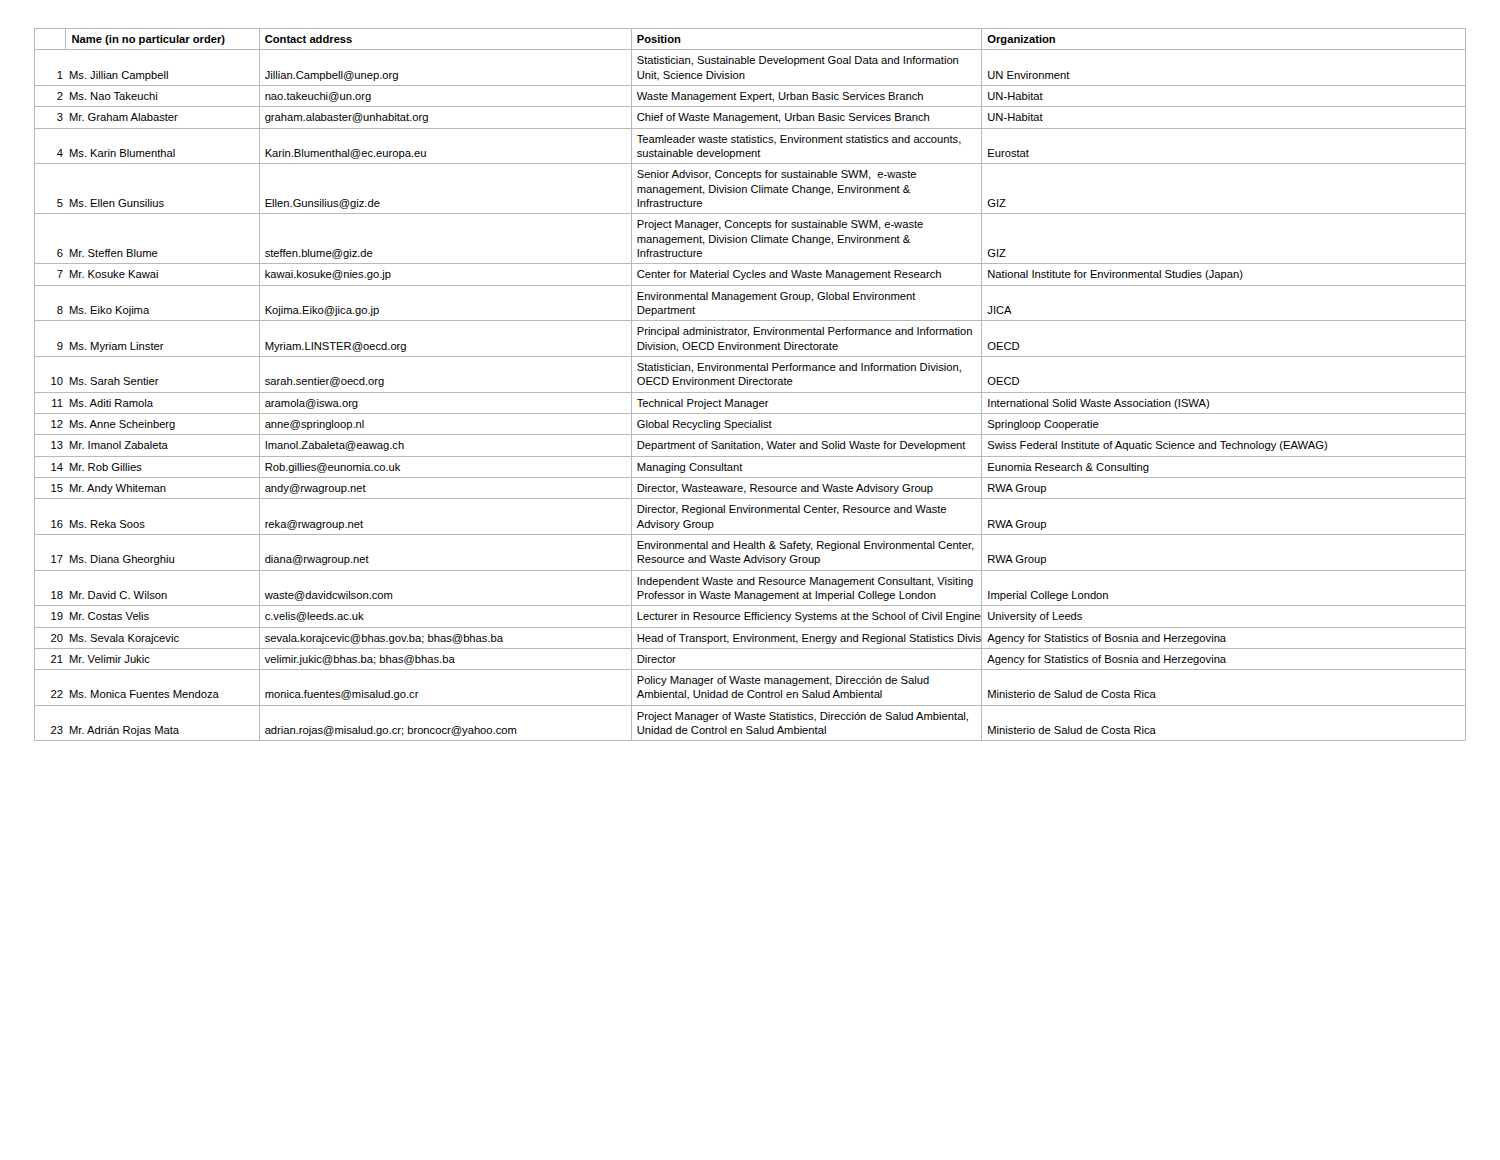| | Name (in no particular order) | Contact address | Position | Organization |
| --- | --- | --- | --- | --- |
| 1 | Ms. Jillian Campbell | Jillian.Campbell@unep.org | Statistician, Sustainable Development Goal Data and Information Unit, Science Division | UN Environment |
| 2 | Ms. Nao Takeuchi | nao.takeuchi@un.org | Waste Management Expert, Urban Basic Services Branch | UN-Habitat |
| 3 | Mr. Graham Alabaster | graham.alabaster@unhabitat.org | Chief of Waste Management, Urban Basic Services Branch | UN-Habitat |
| 4 | Ms. Karin Blumenthal | Karin.Blumenthal@ec.europa.eu | Teamleader waste statistics, Environment statistics and accounts, sustainable development | Eurostat |
| 5 | Ms. Ellen Gunsilius | Ellen.Gunsilius@giz.de | Senior Advisor, Concepts for sustainable SWM, e-waste management, Division Climate Change, Environment & Infrastructure | GIZ |
| 6 | Mr. Steffen Blume | steffen.blume@giz.de | Project Manager, Concepts for sustainable SWM, e-waste management, Division Climate Change, Environment & Infrastructure | GIZ |
| 7 | Mr. Kosuke Kawai | kawai.kosuke@nies.go.jp | Center for Material Cycles and Waste Management Research | National Institute for Environmental Studies (Japan) |
| 8 | Ms. Eiko Kojima | Kojima.Eiko@jica.go.jp | Environmental Management Group, Global Environment Department | JICA |
| 9 | Ms. Myriam Linster | Myriam.LINSTER@oecd.org | Principal administrator, Environmental Performance and Information Division, OECD Environment Directorate | OECD |
| 10 | Ms. Sarah Sentier | sarah.sentier@oecd.org | Statistician, Environmental Performance and Information Division, OECD Environment Directorate | OECD |
| 11 | Ms. Aditi Ramola | aramola@iswa.org | Technical Project Manager | International Solid Waste Association (ISWA) |
| 12 | Ms. Anne Scheinberg | anne@springloop.nl | Global Recycling Specialist | Springloop Cooperatie |
| 13 | Mr. Imanol Zabaleta | Imanol.Zabaleta@eawag.ch | Department of Sanitation, Water and Solid Waste for Development | Swiss Federal Institute of Aquatic Science and Technology (EAWAG) |
| 14 | Mr. Rob Gillies | Rob.gillies@eunomia.co.uk | Managing Consultant | Eunomia Research & Consulting |
| 15 | Mr. Andy Whiteman | andy@rwagroup.net | Director, Wasteaware, Resource and Waste Advisory Group | RWA Group |
| 16 | Ms. Reka Soos | reka@rwagroup.net | Director, Regional Environmental Center, Resource and Waste Advisory Group | RWA Group |
| 17 | Ms. Diana Gheorghiu | diana@rwagroup.net | Environmental and Health & Safety, Regional Environmental Center, Resource and Waste Advisory Group | RWA Group |
| 18 | Mr. David C. Wilson | waste@davidcwilson.com | Independent Waste and Resource Management Consultant, Visiting Professor in Waste Management at Imperial College London | Imperial College London |
| 19 | Mr. Costas Velis | c.velis@leeds.ac.uk | Lecturer in Resource Efficiency Systems at the School of Civil Engineering | University of Leeds |
| 20 | Ms. Sevala Korajcevic | sevala.korajcevic@bhas.gov.ba; bhas@bhas.ba | Head of Transport, Environment, Energy and Regional Statistics Division | Agency for Statistics of Bosnia and Herzegovina |
| 21 | Mr. Velimir Jukic | velimir.jukic@bhas.ba; bhas@bhas.ba | Director | Agency for Statistics of Bosnia and Herzegovina |
| 22 | Ms. Monica Fuentes Mendoza | monica.fuentes@misalud.go.cr | Policy Manager of Waste management, Dirección de Salud Ambiental, Unidad de Control en Salud Ambiental | Ministerio de Salud de Costa Rica |
| 23 | Mr. Adrián Rojas Mata | adrian.rojas@misalud.go.cr; broncocr@yahoo.com | Project Manager of Waste Statistics, Dirección de Salud Ambiental, Unidad de Control en Salud Ambiental | Ministerio de Salud de Costa Rica |